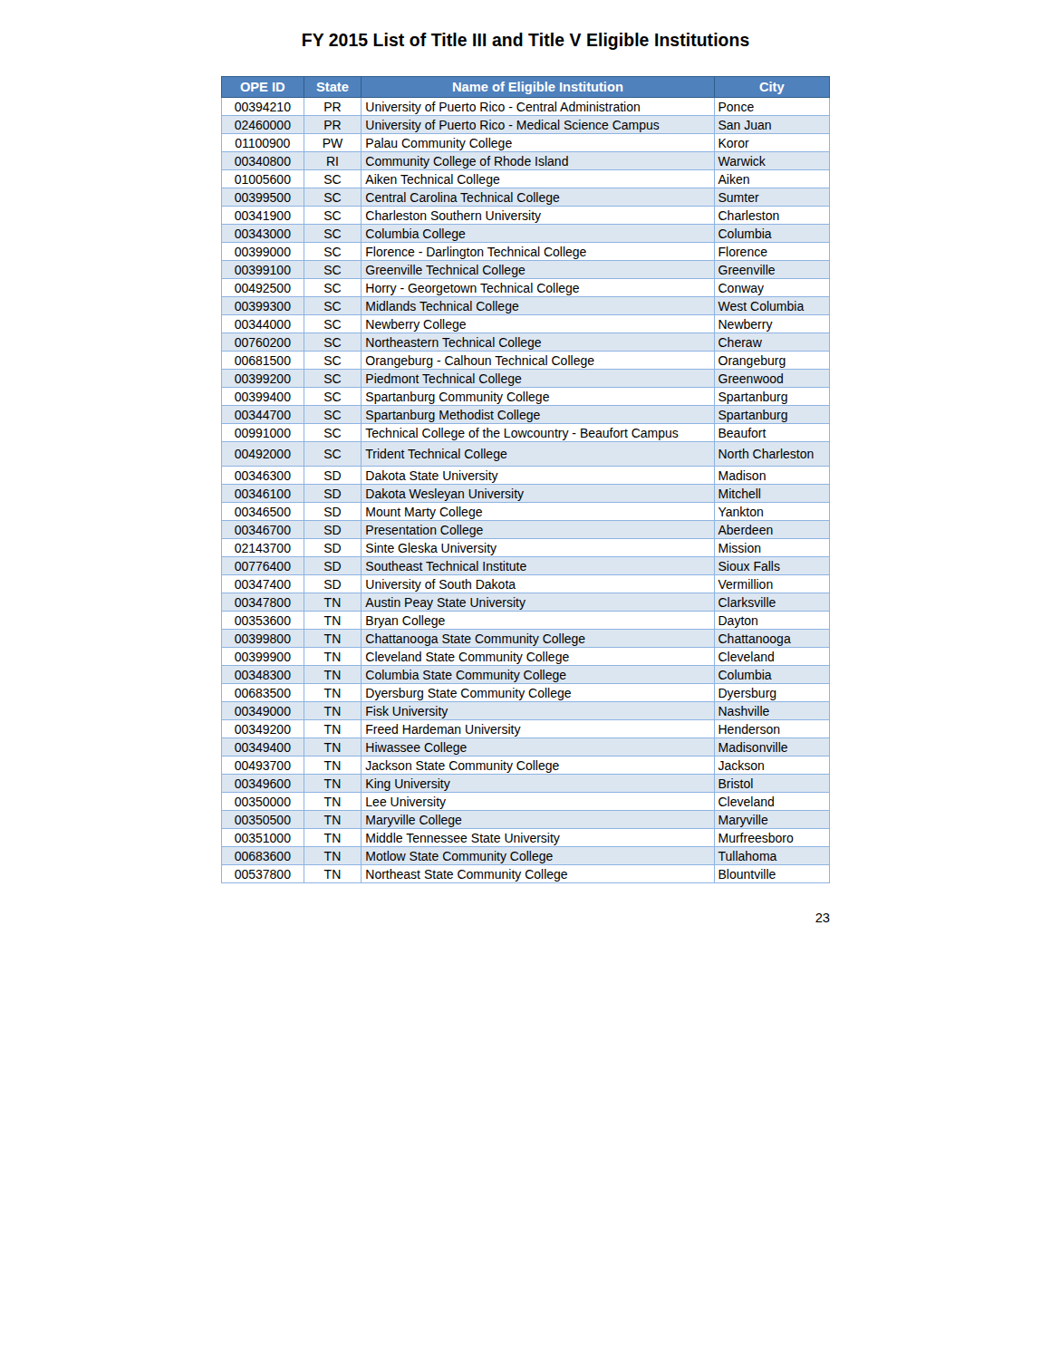FY 2015 List of Title III and Title V Eligible Institutions
| OPE ID | State | Name of Eligible Institution | City |
| --- | --- | --- | --- |
| 00394210 | PR | University of Puerto Rico - Central Administration | Ponce |
| 02460000 | PR | University of Puerto Rico - Medical Science Campus | San Juan |
| 01100900 | PW | Palau Community College | Koror |
| 00340800 | RI | Community College of Rhode Island | Warwick |
| 01005600 | SC | Aiken Technical College | Aiken |
| 00399500 | SC | Central Carolina Technical College | Sumter |
| 00341900 | SC | Charleston Southern University | Charleston |
| 00343000 | SC | Columbia College | Columbia |
| 00399000 | SC | Florence - Darlington Technical College | Florence |
| 00399100 | SC | Greenville Technical College | Greenville |
| 00492500 | SC | Horry - Georgetown Technical College | Conway |
| 00399300 | SC | Midlands Technical College | West Columbia |
| 00344000 | SC | Newberry College | Newberry |
| 00760200 | SC | Northeastern Technical College | Cheraw |
| 00681500 | SC | Orangeburg - Calhoun Technical College | Orangeburg |
| 00399200 | SC | Piedmont Technical College | Greenwood |
| 00399400 | SC | Spartanburg Community College | Spartanburg |
| 00344700 | SC | Spartanburg Methodist College | Spartanburg |
| 00991000 | SC | Technical College of the Lowcountry - Beaufort Campus | Beaufort |
| 00492000 | SC | Trident Technical College | North Charleston |
| 00346300 | SD | Dakota State University | Madison |
| 00346100 | SD | Dakota Wesleyan University | Mitchell |
| 00346500 | SD | Mount Marty College | Yankton |
| 00346700 | SD | Presentation College | Aberdeen |
| 02143700 | SD | Sinte Gleska University | Mission |
| 00776400 | SD | Southeast Technical Institute | Sioux Falls |
| 00347400 | SD | University of South Dakota | Vermillion |
| 00347800 | TN | Austin Peay State University | Clarksville |
| 00353600 | TN | Bryan College | Dayton |
| 00399800 | TN | Chattanooga State Community College | Chattanooga |
| 00399900 | TN | Cleveland State Community College | Cleveland |
| 00348300 | TN | Columbia State Community College | Columbia |
| 00683500 | TN | Dyersburg State Community College | Dyersburg |
| 00349000 | TN | Fisk University | Nashville |
| 00349200 | TN | Freed Hardeman University | Henderson |
| 00349400 | TN | Hiwassee College | Madisonville |
| 00493700 | TN | Jackson State Community College | Jackson |
| 00349600 | TN | King University | Bristol |
| 00350000 | TN | Lee University | Cleveland |
| 00350500 | TN | Maryville College | Maryville |
| 00351000 | TN | Middle Tennessee State University | Murfreesboro |
| 00683600 | TN | Motlow State Community College | Tullahoma |
| 00537800 | TN | Northeast State Community College | Blountville |
23